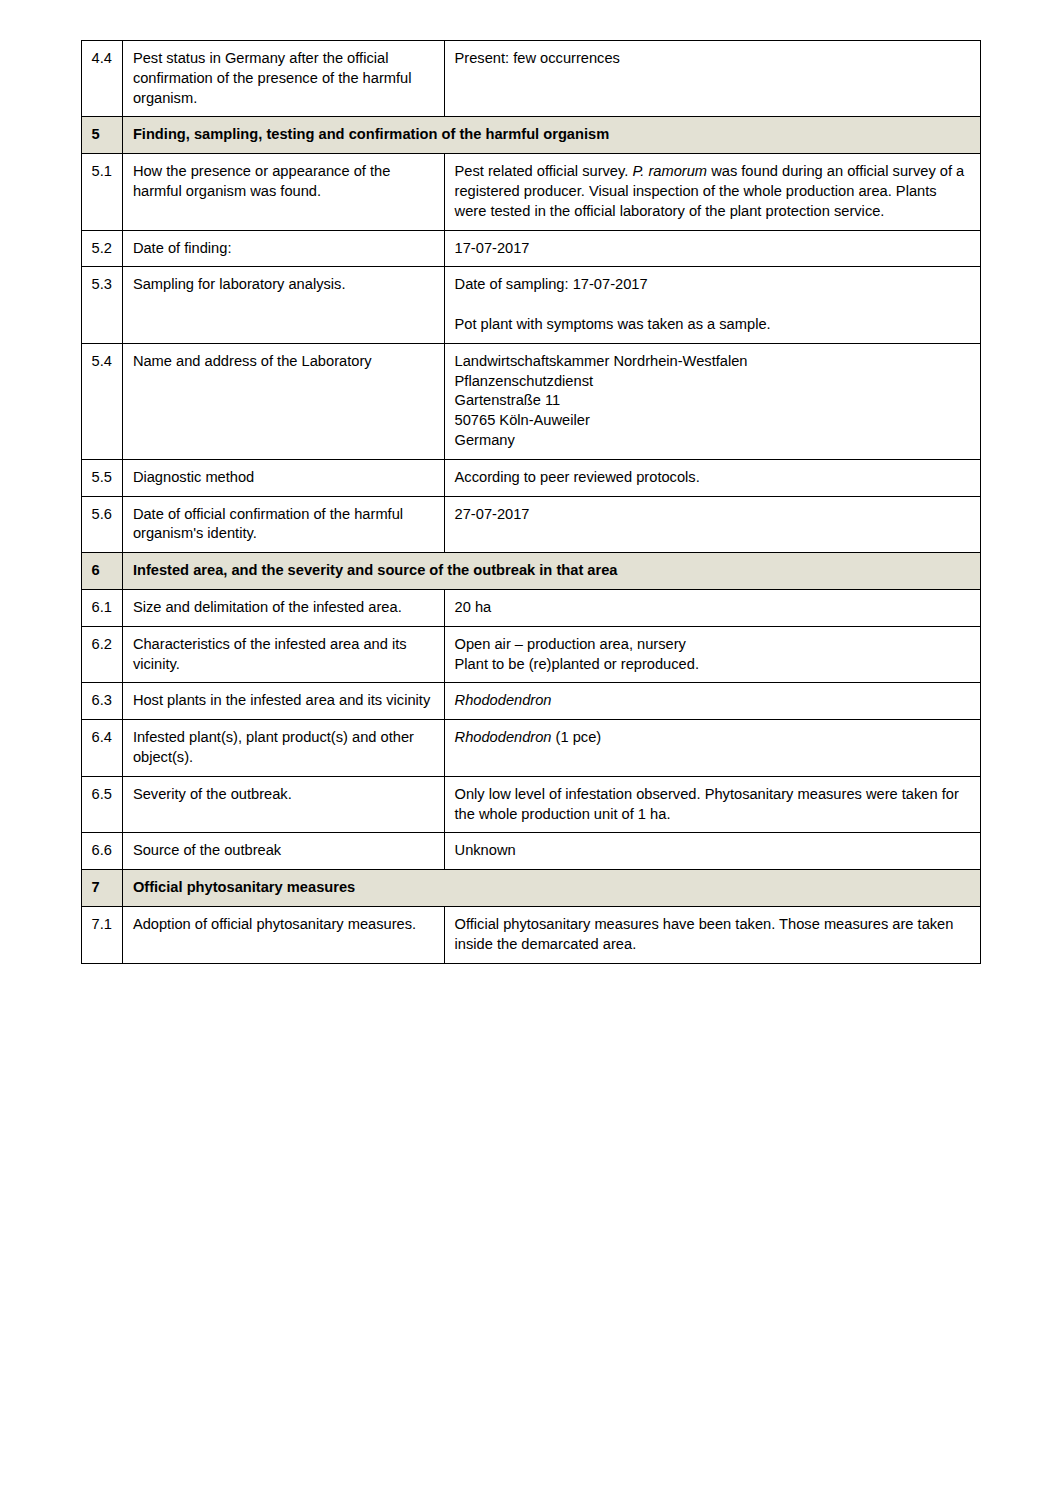| 4.4 | Pest status in Germany after the official confirmation of the presence of the harmful organism. | Present: few occurrences |
| 5 | Finding, sampling, testing and confirmation of the harmful organism |
| 5.1 | How the presence or appearance of the harmful organism was found. | Pest related official survey. P. ramorum was found during an official survey of a registered producer. Visual inspection of the whole production area. Plants were tested in the official laboratory of the plant protection service. |
| 5.2 | Date of finding: | 17-07-2017 |
| 5.3 | Sampling for laboratory analysis. | Date of sampling: 17-07-2017 Pot plant with symptoms was taken as a sample. |
| 5.4 | Name and address of the Laboratory | Landwirtschaftskammer Nordrhein-Westfalen Pflanzenschutzdienst Gartenstraße 11 50765 Köln-Auweiler Germany |
| 5.5 | Diagnostic method | According to peer reviewed protocols. |
| 5.6 | Date of official confirmation of the harmful organism's identity. | 27-07-2017 |
| 6 | Infested area, and the severity and source of the outbreak in that area |
| 6.1 | Size and delimitation of the infested area. | 20 ha |
| 6.2 | Characteristics of the infested area and its vicinity. | Open air – production area, nursery Plant to be (re)planted or reproduced. |
| 6.3 | Host plants in the infested area and its vicinity | Rhododendron |
| 6.4 | Infested plant(s), plant product(s) and other object(s). | Rhododendron (1 pce) |
| 6.5 | Severity of the outbreak. | Only low level of infestation observed. Phytosanitary measures were taken for the whole production unit of 1 ha. |
| 6.6 | Source of the outbreak | Unknown |
| 7 | Official phytosanitary measures |
| 7.1 | Adoption of official phytosanitary measures. | Official phytosanitary measures have been taken. Those measures are taken inside the demarcated area. |